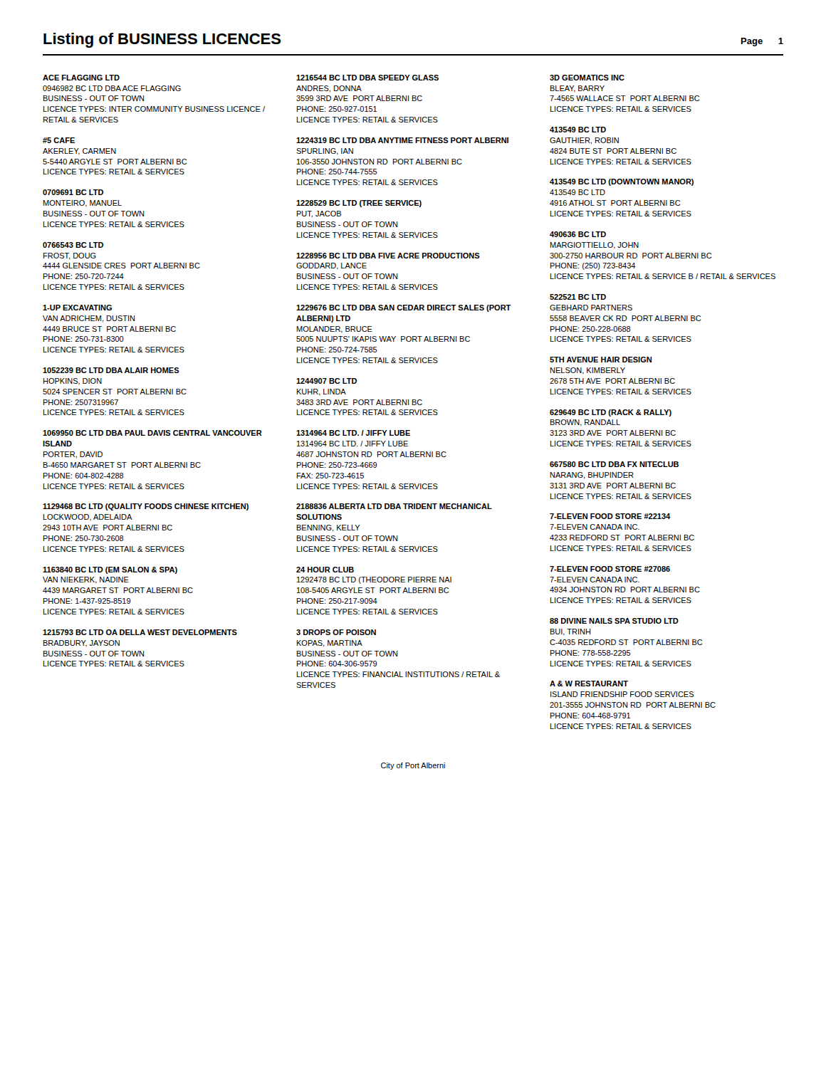Listing of BUSINESS LICENCES
Page 1
ACE FLAGGING LTD
0946982 BC LTD DBA ACE FLAGGING
BUSINESS - OUT OF TOWN
LICENCE TYPES: INTER COMMUNITY BUSINESS LICENCE / RETAIL & SERVICES
#5 CAFE
AKERLEY, CARMEN
5-5440 ARGYLE ST PORT ALBERNI BC
LICENCE TYPES: RETAIL & SERVICES
0709691 BC LTD
MONTEIRO, MANUEL
BUSINESS - OUT OF TOWN
LICENCE TYPES: RETAIL & SERVICES
0766543 BC LTD
FROST, DOUG
4444 GLENSIDE CRES PORT ALBERNI BC
PHONE: 250-720-7244
LICENCE TYPES: RETAIL & SERVICES
1-UP EXCAVATING
VAN ADRICHEM, DUSTIN
4449 BRUCE ST PORT ALBERNI BC
PHONE: 250-731-8300
LICENCE TYPES: RETAIL & SERVICES
1052239 BC LTD DBA ALAIR HOMES
HOPKINS, DION
5024 SPENCER ST PORT ALBERNI BC
PHONE: 2507319967
LICENCE TYPES: RETAIL & SERVICES
1069950 BC LTD DBA PAUL DAVIS CENTRAL VANCOUVER ISLAND
PORTER, DAVID
B-4650 MARGARET ST PORT ALBERNI BC
PHONE: 604-802-4288
LICENCE TYPES: RETAIL & SERVICES
1129468 BC LTD (QUALITY FOODS CHINESE KITCHEN)
LOCKWOOD, ADELAIDA
2943 10TH AVE PORT ALBERNI BC
PHONE: 250-730-2608
LICENCE TYPES: RETAIL & SERVICES
1163840 BC LTD (EM SALON & SPA)
VAN NIEKERK, NADINE
4439 MARGARET ST PORT ALBERNI BC
PHONE: 1-437-925-8519
LICENCE TYPES: RETAIL & SERVICES
1215793 BC LTD OA DELLA WEST DEVELOPMENTS
BRADBURY, JAYSON
BUSINESS - OUT OF TOWN
LICENCE TYPES: RETAIL & SERVICES
1216544 BC LTD DBA SPEEDY GLASS
ANDRES, DONNA
3599 3RD AVE PORT ALBERNI BC
PHONE: 250-927-0151
LICENCE TYPES: RETAIL & SERVICES
1224319 BC LTD DBA ANYTIME FITNESS PORT ALBERNI
SPURLING, IAN
106-3550 JOHNSTON RD PORT ALBERNI BC
PHONE: 250-744-7555
LICENCE TYPES: RETAIL & SERVICES
1228529 BC LTD (TREE SERVICE)
PUT, JACOB
BUSINESS - OUT OF TOWN
LICENCE TYPES: RETAIL & SERVICES
1228956 BC LTD DBA FIVE ACRE PRODUCTIONS
GODDARD, LANCE
BUSINESS - OUT OF TOWN
LICENCE TYPES: RETAIL & SERVICES
1229676 BC LTD DBA SAN CEDAR DIRECT SALES (PORT ALBERNI) LTD
MOLANDER, BRUCE
5005 NUUPTS' IKAPIS WAY PORT ALBERNI BC
PHONE: 250-724-7585
LICENCE TYPES: RETAIL & SERVICES
1244907 BC LTD
KUHR, LINDA
3483 3RD AVE PORT ALBERNI BC
LICENCE TYPES: RETAIL & SERVICES
1314964 BC LTD. / JIFFY LUBE
1314964 BC LTD. / JIFFY LUBE
4687 JOHNSTON RD PORT ALBERNI BC
PHONE: 250-723-4669
FAX: 250-723-4615
LICENCE TYPES: RETAIL & SERVICES
2188836 ALBERTA LTD DBA TRIDENT MECHANICAL SOLUTIONS
BENNING, KELLY
BUSINESS - OUT OF TOWN
LICENCE TYPES: RETAIL & SERVICES
24 HOUR CLUB
1292478 BC LTD (THEODORE PIERRE NAI
108-5405 ARGYLE ST PORT ALBERNI BC
PHONE: 250-217-9094
LICENCE TYPES: RETAIL & SERVICES
3 DROPS OF POISON
KOPAS, MARTINA
BUSINESS - OUT OF TOWN
PHONE: 604-306-9579
LICENCE TYPES: FINANCIAL INSTITUTIONS / RETAIL & SERVICES
3D GEOMATICS INC
BLEAY, BARRY
7-4565 WALLACE ST PORT ALBERNI BC
LICENCE TYPES: RETAIL & SERVICES
413549 BC LTD
GAUTHIER, ROBIN
4824 BUTE ST PORT ALBERNI BC
LICENCE TYPES: RETAIL & SERVICES
413549 BC LTD (DOWNTOWN MANOR)
413549 BC LTD
4916 ATHOL ST PORT ALBERNI BC
LICENCE TYPES: RETAIL & SERVICES
490636 BC LTD
MARGIOTTIELLO, JOHN
300-2750 HARBOUR RD PORT ALBERNI BC
PHONE: (250) 723-8434
LICENCE TYPES: RETAIL & SERVICE B / RETAIL & SERVICES
522521 BC LTD
GEBHARD PARTNERS
5558 BEAVER CK RD PORT ALBERNI BC
PHONE: 250-228-0688
LICENCE TYPES: RETAIL & SERVICES
5TH AVENUE HAIR DESIGN
NELSON, KIMBERLY
2678 5TH AVE PORT ALBERNI BC
LICENCE TYPES: RETAIL & SERVICES
629649 BC LTD (RACK & RALLY)
BROWN, RANDALL
3123 3RD AVE PORT ALBERNI BC
LICENCE TYPES: RETAIL & SERVICES
667580 BC LTD DBA FX NITECLUB
NARANG, BHUPINDER
3131 3RD AVE PORT ALBERNI BC
LICENCE TYPES: RETAIL & SERVICES
7-ELEVEN FOOD STORE #22134
7-ELEVEN CANADA INC.
4233 REDFORD ST PORT ALBERNI BC
LICENCE TYPES: RETAIL & SERVICES
7-ELEVEN FOOD STORE #27086
7-ELEVEN CANADA INC.
4934 JOHNSTON RD PORT ALBERNI BC
LICENCE TYPES: RETAIL & SERVICES
88 DIVINE NAILS SPA STUDIO LTD
BUI, TRINH
C-4035 REDFORD ST PORT ALBERNI BC
PHONE: 778-558-2295
LICENCE TYPES: RETAIL & SERVICES
A & W RESTAURANT
ISLAND FRIENDSHIP FOOD SERVICES
201-3555 JOHNSTON RD PORT ALBERNI BC
PHONE: 604-468-9791
LICENCE TYPES: RETAIL & SERVICES
City of Port Alberni